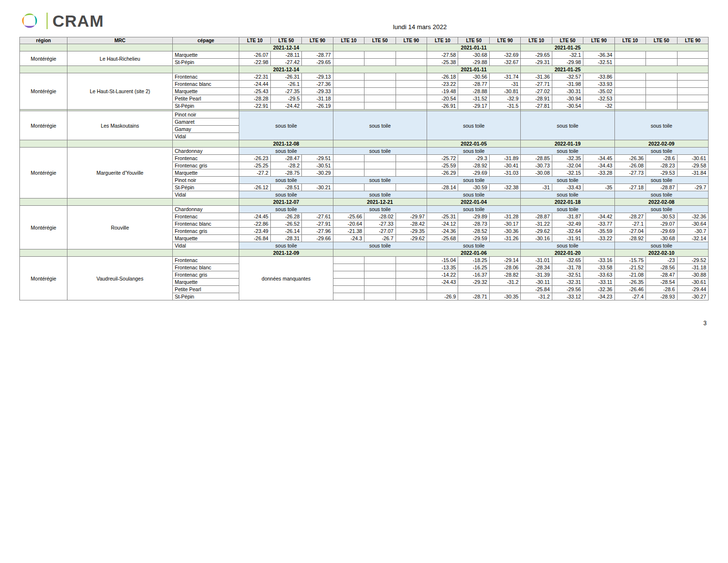CRAM
lundi 14 mars 2022
| région | MRC | cépage | LTE 10 | LTE 50 | LTE 90 | LTE 10 | LTE 50 | LTE 90 | LTE 10 | LTE 50 | LTE 90 | LTE 10 | LTE 50 | LTE 90 | LTE 10 | LTE 50 | LTE 90 |
| --- | --- | --- | --- | --- | --- | --- | --- | --- | --- | --- | --- | --- | --- | --- | --- | --- | --- |
| | | | 2021-12-14 | | 2021-01-11 | 2021-01-25 | |
| Montérégie | Le Haut-Richelieu | Marquette | -26.07 | -28.11 | -28.77 | | | | -27.58 | -30.68 | -32.69 | -29.65 | -32.1 | -36.34 | | | |
| St-Pépin | -22.98 | -27.42 | -29.65 | | | | -25.38 | -29.88 | -32.67 | -29.31 | -29.98 | -32.51 | | | |
| | | | 2021-12-14 | | 2021-01-11 | 2021-01-25 | |
| Montérégie | Le Haut-St-Laurent (site 2) | Frontenac | -22.31 | -26.31 | -29.13 | | | | -26.18 | -30.56 | -31.74 | -31.36 | -32.57 | -33.86 | | | |
| Frontenac blanc | -24.44 | -26.1 | -27.36 | | | | -23.22 | -28.77 | -31 | -27.71 | -31.98 | -33.93 | | | |
| Marquette | -25.43 | -27.35 | -29.33 | | | | -19.48 | -28.88 | -30.81 | -27.02 | -30.31 | -35.02 | | | |
| Petite Pearl | -28.28 | -29.5 | -31.18 | | | | -20.54 | -31.52 | -32.9 | -28.91 | -30.94 | -32.53 | | | |
| St-Pépin | -22.91 | -24.42 | -26.19 | | | | -26.91 | -29.17 | -31.5 | -27.81 | -30.54 | -32 | | | |
| Montérégie | Les Maskoutains | Pinot noir | sous toile | sous toile | sous toile | sous toile | sous toile |
| Gamaret |
| Gamay |
| Vidal |
| | | | 2021-12-08 | | 2022-01-05 | 2022-01-19 | 2022-02-09 |
| Montérégie | Marguerite d'Youville | Chardonnay | sous toile | sous toile | sous toile | sous toile | sous toile |
| Frontenac | -26.23 | -28.47 | -29.51 | | | | -25.72 | -29.3 | -31.89 | -28.85 | -32.35 | -34.45 | -26.36 | -28.6 | -30.61 |
| Frontenac gris | -25.25 | -28.2 | -30.51 | | | | -25.59 | -28.92 | -30.41 | -30.73 | -32.04 | -34.43 | -26.08 | -28.23 | -29.58 |
| Marquette | -27.2 | -28.75 | -30.29 | | | | -26.29 | -29.69 | -31.03 | -30.08 | -32.15 | -33.28 | -27.73 | -29.53 | -31.84 |
| Pinot noir | sous toile | sous toile | sous toile | sous toile | sous toile |
| St-Pépin | -26.12 | -28.51 | -30.21 | | | | -28.14 | -30.59 | -32.38 | -31 | -33.43 | -35 | -27.18 | -28.87 | -29.7 |
| Vidal | sous toile | sous toile | sous toile | sous toile | sous toile |
| | | | 2021-12-07 | 2021-12-21 | 2022-01-04 | 2022-01-18 | 2022-02-08 |
| Montérégie | Rouville | Chardonnay | sous toile | sous toile | sous toile | sous toile | sous toile |
| Frontenac | -24.45 | -26.28 | -27.61 | -25.66 | -28.02 | -29.97 | -25.31 | -29.89 | -31.28 | -28.87 | -31.87 | -34.42 | -28.27 | -30.53 | -32.36 |
| Frontenac blanc | -22.86 | -26.52 | -27.91 | -20.64 | -27.33 | -28.42 | -24.12 | -28.73 | -30.17 | -31.22 | -32.49 | -33.77 | -27.1 | -29.07 | -30.64 |
| Frontenac gris | -23.49 | -26.14 | -27.96 | -21.38 | -27.07 | -29.35 | -24.36 | -28.52 | -30.36 | -29.62 | -32.64 | -35.59 | -27.04 | -29.69 | -30.7 |
| Marquette | -26.84 | -28.31 | -29.66 | -24.3 | -26.7 | -29.62 | -25.68 | -29.59 | -31.26 | -30.16 | -31.91 | -33.22 | -28.92 | -30.68 | -32.14 |
| Vidal | sous toile | sous toile | sous toile | sous toile | sous toile |
| | | | 2021-12-09 | | 2022-01-06 | 2022-01-20 | 2022-02-10 |
| Montérégie | Vaudreuil-Soulanges | Frontenac | données manquantes | | | | -15.04 | -18.25 | -29.14 | -31.01 | -32.65 | -33.16 | -15.75 | -23 | -29.52 |
| Frontenac blanc | | | | -13.35 | -16.25 | -28.06 | -28.34 | -31.78 | -33.58 | -21.52 | -28.56 | -31.18 |
| Frontenac gris | | | | -14.22 | -16.37 | -28.82 | -31.39 | -32.51 | -33.63 | -21.08 | -28.47 | -30.88 |
| Marquette | | | | -24.43 | -29.32 | -31.2 | -30.11 | -32.31 | -33.11 | -26.35 | -28.54 | -30.61 |
| Petite Pearl | | | | | | | -25.84 | -29.56 | -32.36 | -26.46 | -28.6 | -29.44 |
| St-Pépin | | | | -26.9 | -28.71 | -30.35 | -31.2 | -33.12 | -34.23 | -27.4 | -28.93 | -30.27 |
3